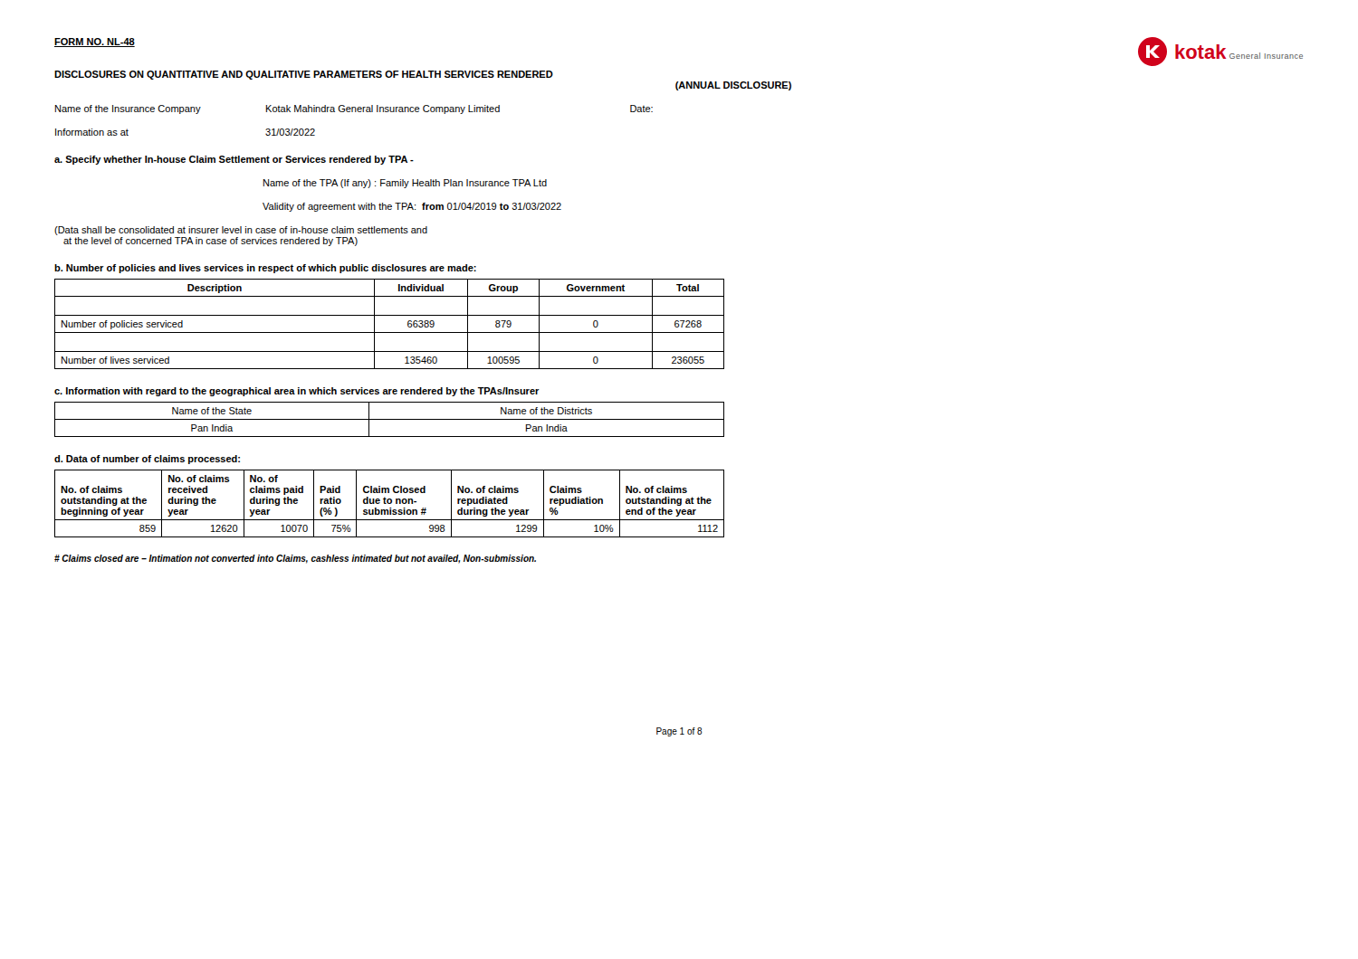kotak General Insurance
FORM NO. NL-48
DISCLOSURES ON QUANTITATIVE AND QUALITATIVE PARAMETERS OF HEALTH SERVICES RENDERED (ANNUAL DISCLOSURE)
Name of the Insurance Company Kotak Mahindra General Insurance Company Limited Date:
Information as at 31/03/2022
a. Specify whether In-house Claim Settlement or Services rendered by TPA -
Name of the TPA (If any) : Family Health Plan Insurance TPA Ltd
Validity of agreement with the TPA: from 01/04/2019 to 31/03/2022
(Data shall be consolidated at insurer level in case of in-house claim settlements and at the level of concerned TPA in case of services rendered by TPA)
b. Number of policies and lives services in respect of which public disclosures are made:
| Description | Individual | Group | Government | Total |
| --- | --- | --- | --- | --- |
| Number of policies serviced | 66389 | 879 | 0 | 67268 |
| Number of lives serviced | 135460 | 100595 | 0 | 236055 |
c. Information with regard to the geographical area in which services are rendered by the TPAs/Insurer
| Name of the State | Name of the Districts |
| Pan India | Pan India |
d. Data of number of claims processed:
| No. of claims outstanding at the beginning of year | No. of claims received during the year | No. of claims paid during the year | Paid ratio (% ) | Claim Closed due to non-submission # | No. of claims repudiated during the year | Claims repudiation % | No. of claims outstanding at the end of the year |
| --- | --- | --- | --- | --- | --- | --- | --- |
| 859 | 12620 | 10070 | 75% | 998 | 1299 | 10% | 1112 |
# Claims closed are – Intimation not converted into Claims, cashless intimated but not availed, Non-submission.
Page 1 of 8